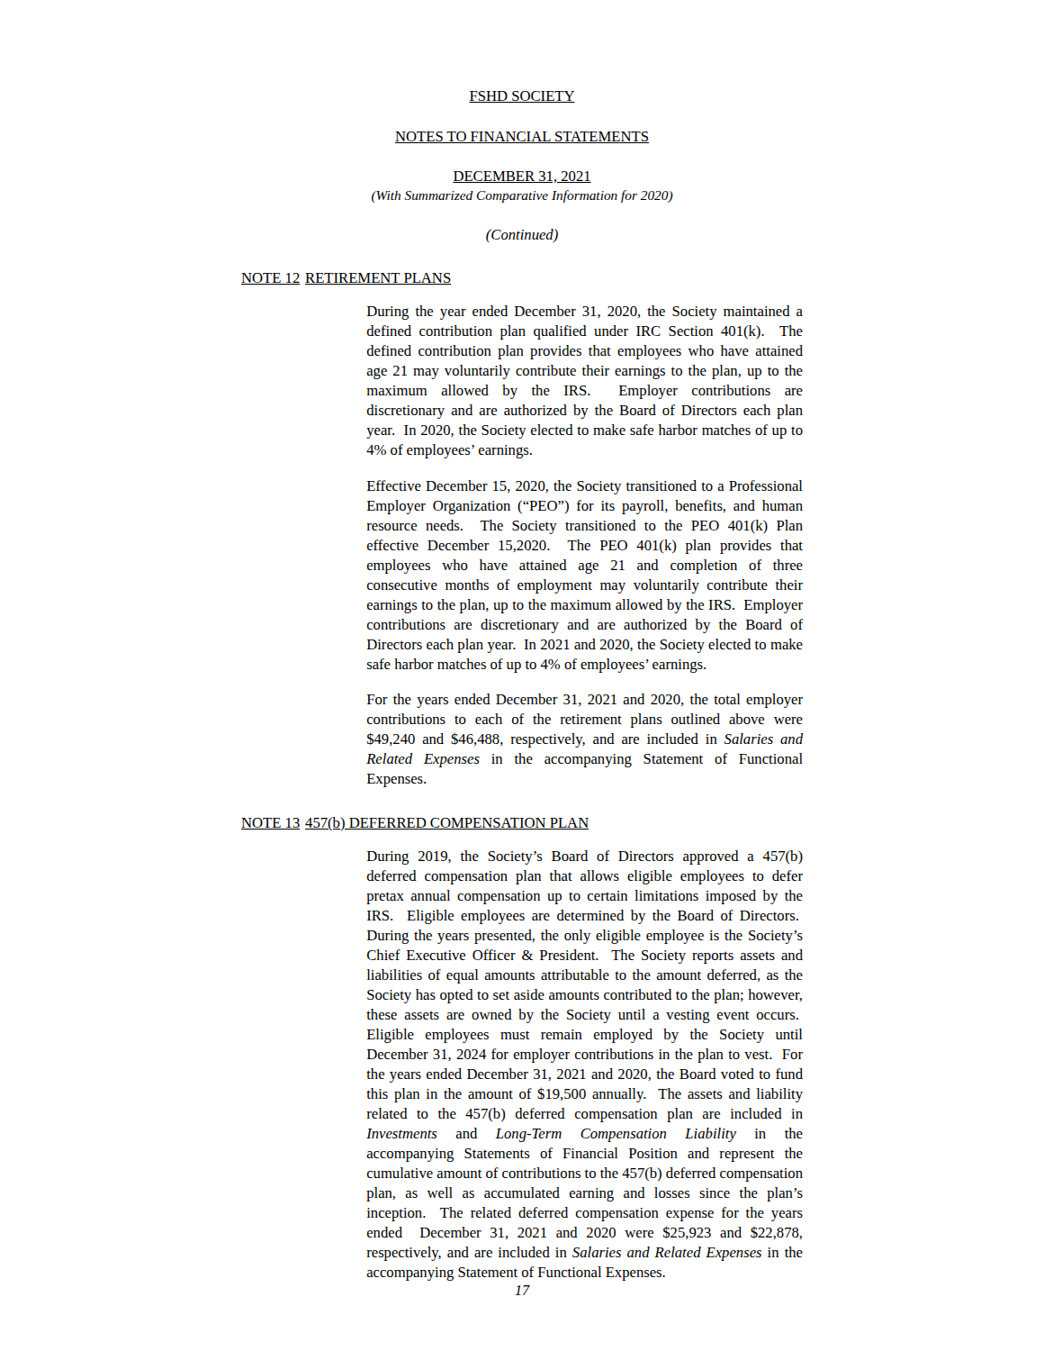FSHD SOCIETY
NOTES TO FINANCIAL STATEMENTS
DECEMBER 31, 2021
(With Summarized Comparative Information for 2020)
(Continued)
NOTE 12
RETIREMENT PLANS
During the year ended December 31, 2020, the Society maintained a defined contribution plan qualified under IRC Section 401(k). The defined contribution plan provides that employees who have attained age 21 may voluntarily contribute their earnings to the plan, up to the maximum allowed by the IRS. Employer contributions are discretionary and are authorized by the Board of Directors each plan year. In 2020, the Society elected to make safe harbor matches of up to 4% of employees’ earnings.
Effective December 15, 2020, the Society transitioned to a Professional Employer Organization (“PEO”) for its payroll, benefits, and human resource needs. The Society transitioned to the PEO 401(k) Plan effective December 15,2020. The PEO 401(k) plan provides that employees who have attained age 21 and completion of three consecutive months of employment may voluntarily contribute their earnings to the plan, up to the maximum allowed by the IRS. Employer contributions are discretionary and are authorized by the Board of Directors each plan year. In 2021 and 2020, the Society elected to make safe harbor matches of up to 4% of employees’ earnings.
For the years ended December 31, 2021 and 2020, the total employer contributions to each of the retirement plans outlined above were $49,240 and $46,488, respectively, and are included in Salaries and Related Expenses in the accompanying Statement of Functional Expenses.
NOTE 13
457(b) DEFERRED COMPENSATION PLAN
During 2019, the Society’s Board of Directors approved a 457(b) deferred compensation plan that allows eligible employees to defer pretax annual compensation up to certain limitations imposed by the IRS. Eligible employees are determined by the Board of Directors. During the years presented, the only eligible employee is the Society’s Chief Executive Officer & President. The Society reports assets and liabilities of equal amounts attributable to the amount deferred, as the Society has opted to set aside amounts contributed to the plan; however, these assets are owned by the Society until a vesting event occurs. Eligible employees must remain employed by the Society until December 31, 2024 for employer contributions in the plan to vest. For the years ended December 31, 2021 and 2020, the Board voted to fund this plan in the amount of $19,500 annually. The assets and liability related to the 457(b) deferred compensation plan are included in Investments and Long-Term Compensation Liability in the accompanying Statements of Financial Position and represent the cumulative amount of contributions to the 457(b) deferred compensation plan, as well as accumulated earning and losses since the plan’s inception. The related deferred compensation expense for the years ended December 31, 2021 and 2020 were $25,923 and $22,878, respectively, and are included in Salaries and Related Expenses in the accompanying Statement of Functional Expenses.
17